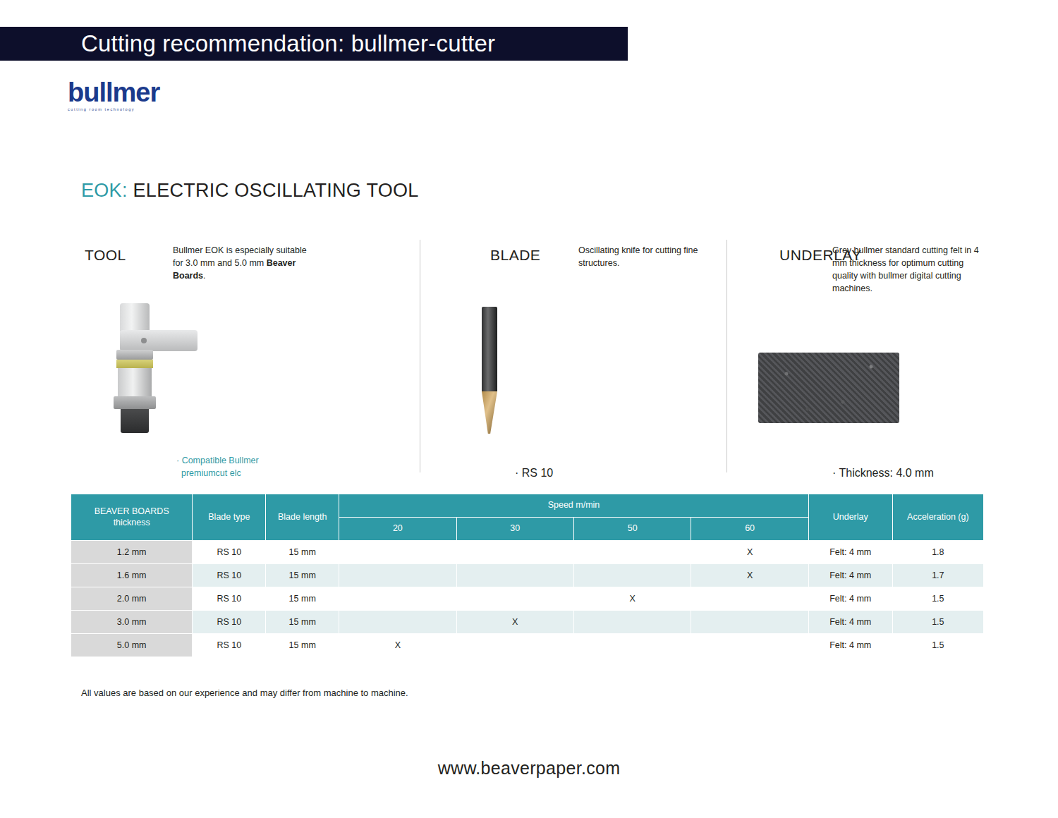Cutting recommendation: bullmer-cutter
bullmer
cutting room technology
EOK: ELECTRIC OSCILLATING TOOL
TOOL
Bullmer EOK is especially suitable for 3.0 mm and 5.0 mm Beaver Boards.
· Compatible Bullmer
premiumcut elc
BLADE
Oscillating knife for cutting fine structures.
UNDERLAY
Grey bullmer standard cutting felt in 4 mm thickness for optimum cutting quality with bullmer digital cutting machines.
· RS 10
· Thickness: 4.0 mm
| BEAVER BOARDS thickness | Blade type | Blade length | Speed m/min | Underlay | Acceleration (g) |
| --- | --- | --- | --- | --- | --- |
| 20 | 30 | 50 | 60 |
| 1.2 mm | RS 10 | 15 mm | | | | X | Felt: 4 mm | 1.8 |
| 1.6 mm | RS 10 | 15 mm | | | | X | Felt: 4 mm | 1.7 |
| 2.0 mm | RS 10 | 15 mm | | | X | | Felt: 4 mm | 1.5 |
| 3.0 mm | RS 10 | 15 mm | | X | | | Felt: 4 mm | 1.5 |
| 5.0 mm | RS 10 | 15 mm | X | | | | Felt: 4 mm | 1.5 |
All values are based on our experience and may differ from machine to machine.
www.beaverpaper.com